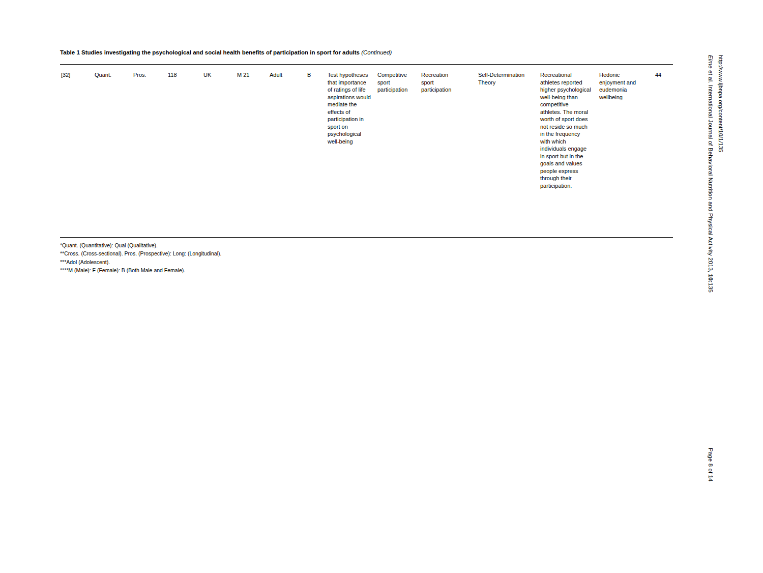Table 1 Studies investigating the psychological and social health benefits of participation in sport for adults (Continued)
[32]
Quant.
Pros.
118
UK
M 21
Adult
B
Test hypotheses that importance of ratings of life aspirations would mediate the effects of participation in sport on psychological well-being
Competitive sport participation
Recreation sport participation
Self-Determination Theory
Recreational athletes reported higher psychological well-being than competitive athletes. The moral worth of sport does not reside so much in the frequency with which individuals engage in sport but in the goals and values people express through their participation.
Hedonic enjoyment and eudemonia wellbeing
44
*Quant. (Quantitative): Qual (Qualitative).
**Cross. (Cross-sectional). Pros. (Prospective): Long: (Longitudinal).
***Adol (Adolescent).
****M (Male): F (Female): B (Both Male and Female).
Eime et al. International Journal of Behavioral Nutrition and Physical Activity 2013, 10: 135
http://www.ijbnpa.org/content/10/1/135
Page 8 of 14